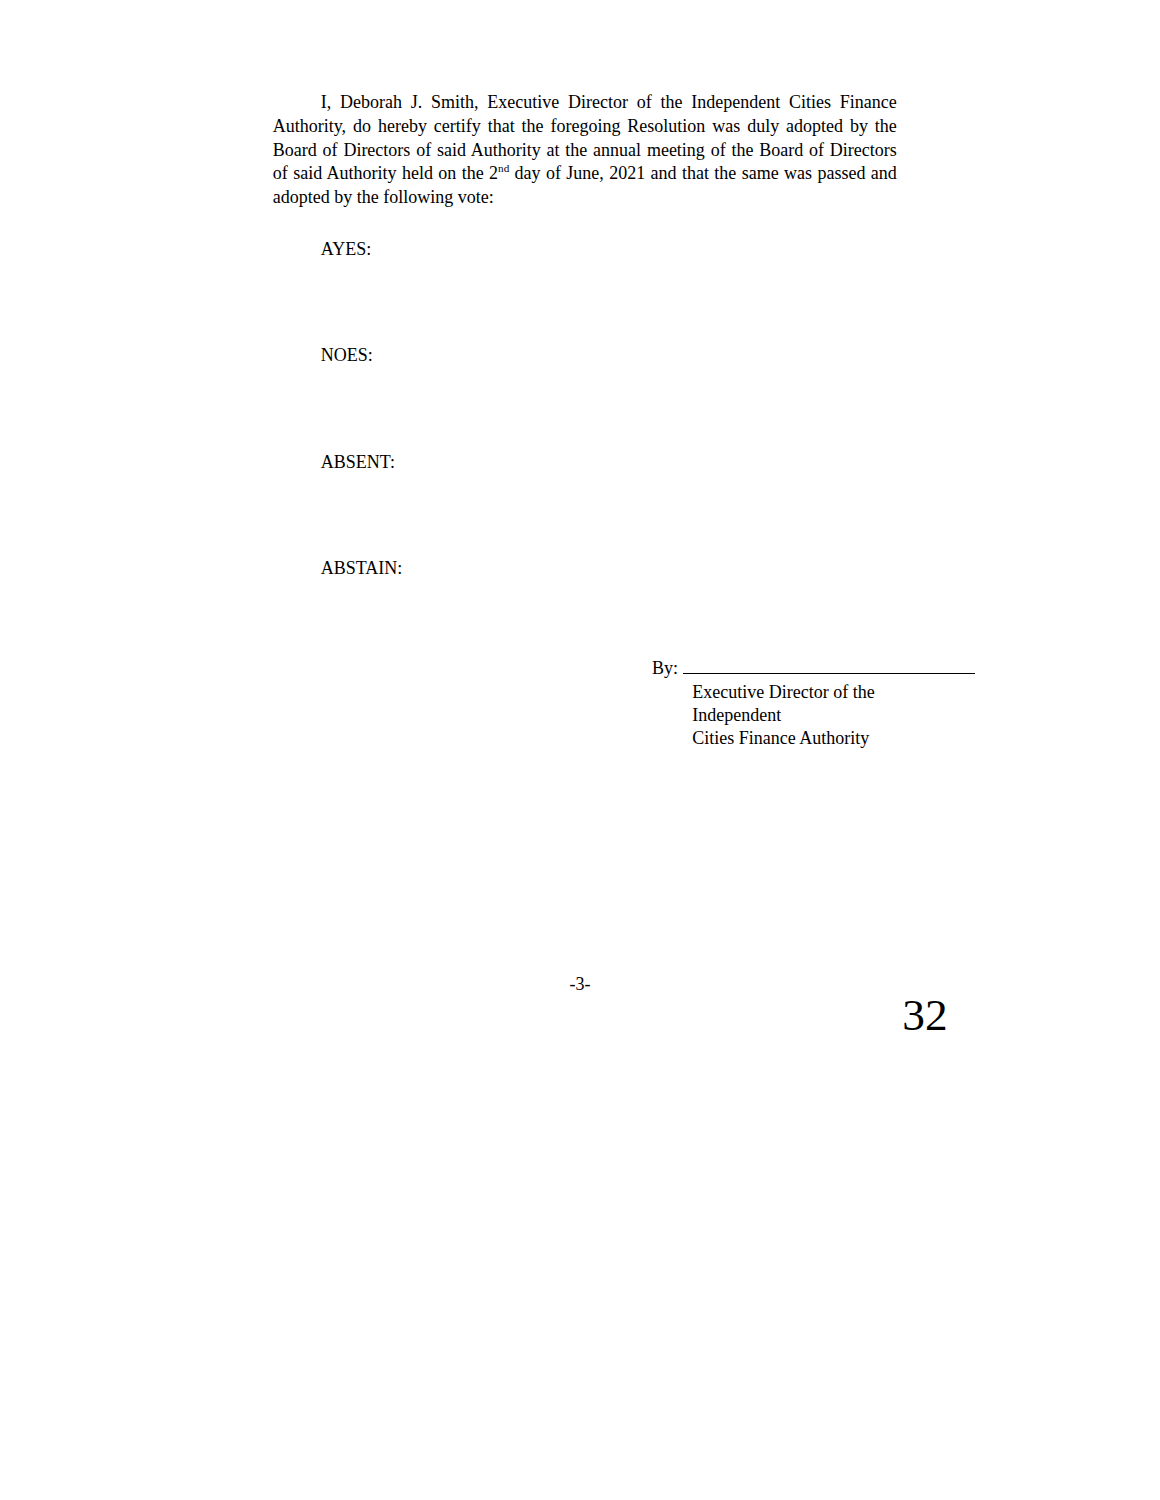I, Deborah J. Smith, Executive Director of the Independent Cities Finance Authority, do hereby certify that the foregoing Resolution was duly adopted by the Board of Directors of said Authority at the annual meeting of the Board of Directors of said Authority held on the 2nd day of June, 2021 and that the same was passed and adopted by the following vote:
AYES:
NOES:
ABSENT:
ABSTAIN:
By:
Executive Director of the Independent
Cities Finance Authority
-3-
32